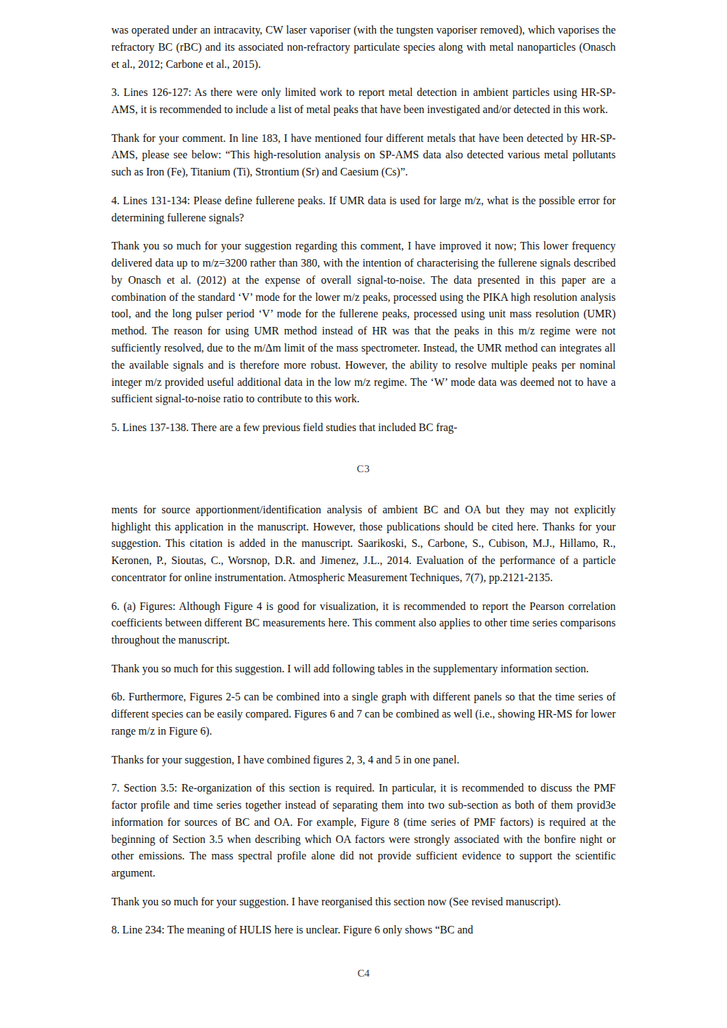was operated under an intracavity, CW laser vaporiser (with the tungsten vaporiser removed), which vaporises the refractory BC (rBC) and its associated non-refractory particulate species along with metal nanoparticles (Onasch et al., 2012; Carbone et al., 2015).
3. Lines 126-127: As there were only limited work to report metal detection in ambient particles using HR-SP-AMS, it is recommended to include a list of metal peaks that have been investigated and/or detected in this work.
Thank for your comment. In line 183, I have mentioned four different metals that have been detected by HR-SP-AMS, please see below: “This high-resolution analysis on SP-AMS data also detected various metal pollutants such as Iron (Fe), Titanium (Ti), Strontium (Sr) and Caesium (Cs)”.
4. Lines 131-134: Please define fullerene peaks. If UMR data is used for large m/z, what is the possible error for determining fullerene signals?
Thank you so much for your suggestion regarding this comment, I have improved it now; This lower frequency delivered data up to m/z=3200 rather than 380, with the intention of characterising the fullerene signals described by Onasch et al. (2012) at the expense of overall signal-to-noise. The data presented in this paper are a combination of the standard ‘V’ mode for the lower m/z peaks, processed using the PIKA high resolution analysis tool, and the long pulser period ‘V’ mode for the fullerene peaks, processed using unit mass resolution (UMR) method. The reason for using UMR method instead of HR was that the peaks in this m/z regime were not sufficiently resolved, due to the m/Δm limit of the mass spectrometer. Instead, the UMR method can integrates all the available signals and is therefore more robust. However, the ability to resolve multiple peaks per nominal integer m/z provided useful additional data in the low m/z regime. The ‘W’ mode data was deemed not to have a sufficient signal-to-noise ratio to contribute to this work.
5. Lines 137-138. There are a few previous field studies that included BC frag-
C3
ments for source apportionment/identification analysis of ambient BC and OA but they may not explicitly highlight this application in the manuscript. However, those publications should be cited here. Thanks for your suggestion. This citation is added in the manuscript. Saarikoski, S., Carbone, S., Cubison, M.J., Hillamo, R., Keronen, P., Sioutas, C., Worsnop, D.R. and Jimenez, J.L., 2014. Evaluation of the performance of a particle concentrator for online instrumentation. Atmospheric Measurement Techniques, 7(7), pp.2121-2135.
6. (a) Figures: Although Figure 4 is good for visualization, it is recommended to report the Pearson correlation coefficients between different BC measurements here. This comment also applies to other time series comparisons throughout the manuscript.
Thank you so much for this suggestion. I will add following tables in the supplementary information section.
6b. Furthermore, Figures 2-5 can be combined into a single graph with different panels so that the time series of different species can be easily compared. Figures 6 and 7 can be combined as well (i.e., showing HR-MS for lower range m/z in Figure 6).
Thanks for your suggestion, I have combined figures 2, 3, 4 and 5 in one panel.
7. Section 3.5: Re-organization of this section is required. In particular, it is recommended to discuss the PMF factor profile and time series together instead of separating them into two sub-section as both of them provid3e information for sources of BC and OA. For example, Figure 8 (time series of PMF factors) is required at the beginning of Section 3.5 when describing which OA factors were strongly associated with the bonfire night or other emissions. The mass spectral profile alone did not provide sufficient evidence to support the scientific argument.
Thank you so much for your suggestion. I have reorganised this section now (See revised manuscript).
8. Line 234: The meaning of HULIS here is unclear. Figure 6 only shows “BC and
C4